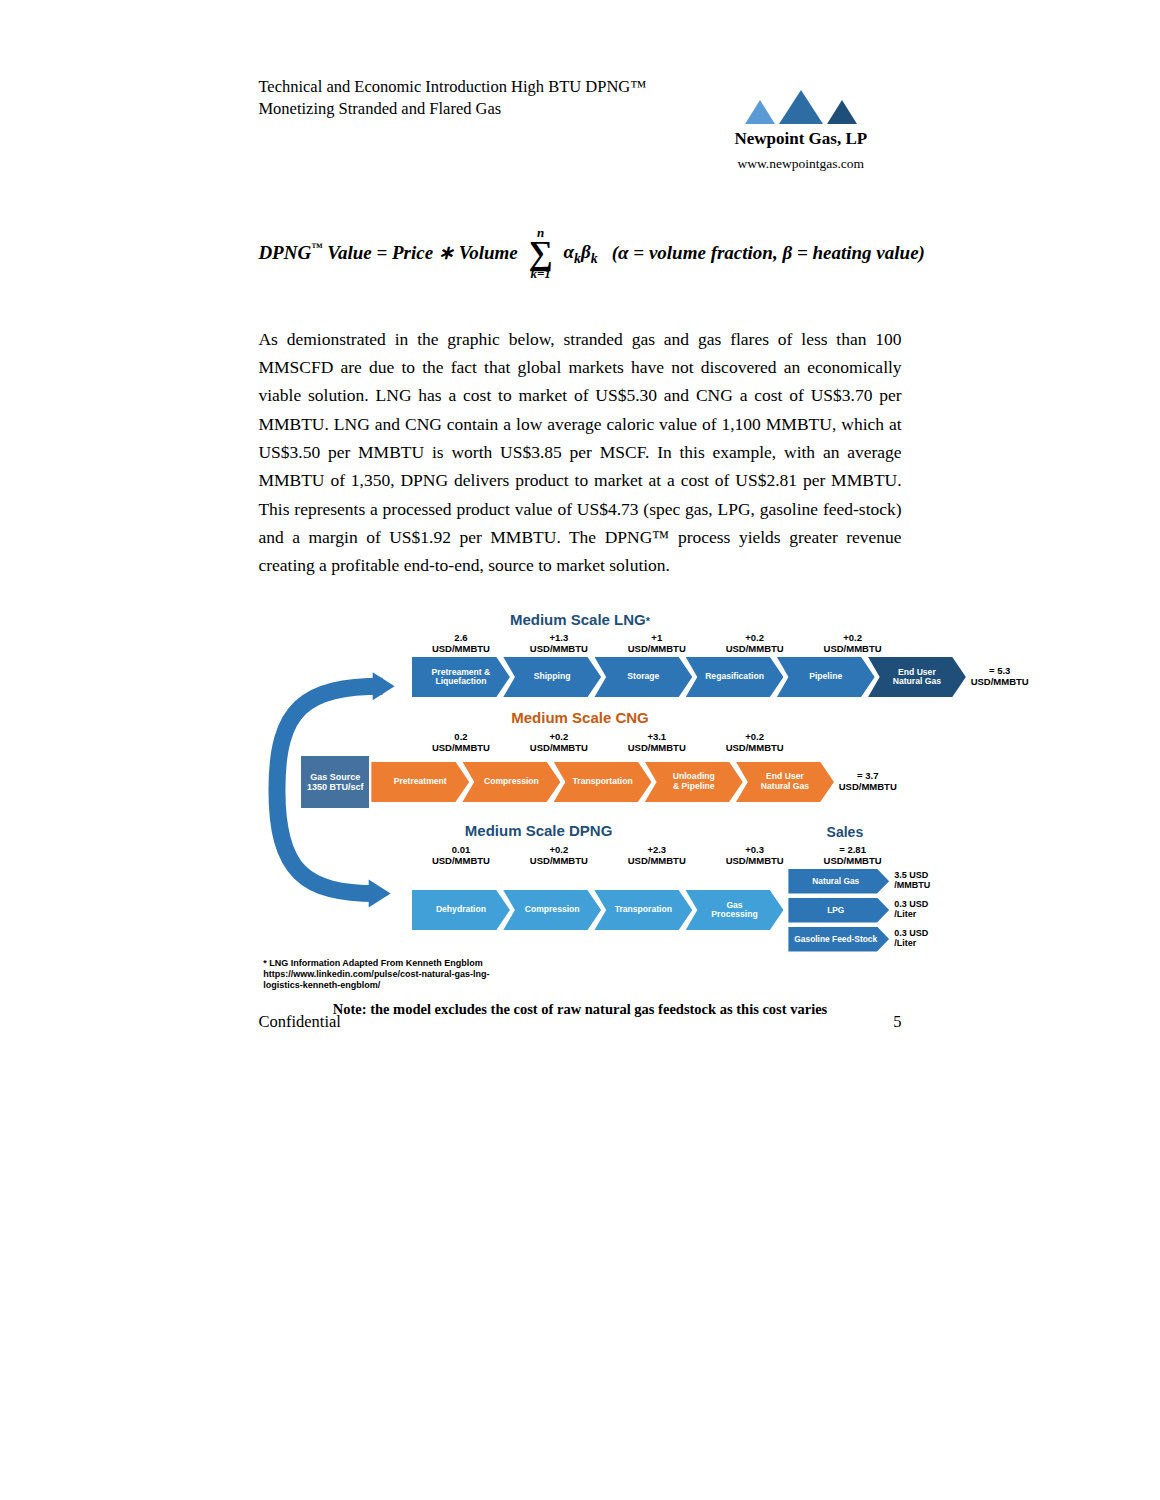Technical and Economic Introduction High BTU DPNG™
Monetizing Stranded and Flared Gas
Newpoint Gas, LP
www.newpointgas.com
DPNG™ Value = Price ∗ Volume n ∑ k=1 αkβk (α = volume fraction, β = heating value)
As demionstrated in the graphic below, stranded gas and gas flares of less than 100 MMSCFD are due to the fact that global markets have not discovered an economically viable solution. LNG has a cost to market of US$5.30 and CNG a cost of US$3.70 per MMBTU. LNG and CNG contain a low average caloric value of 1,100 MMBTU, which at US$3.50 per MMBTU is worth US$3.85 per MSCF. In this example, with an average MMBTU of 1,350, DPNG delivers product to market at a cost of US$2.81 per MMBTU. This represents a processed product value of US$4.73 (spec gas, LPG, gasoline feed-stock) and a margin of US$1.92 per MMBTU. The DPNG™ process yields greater revenue creating a profitable end-to-end, source to market solution.
Medium Scale LNG*
2.6
USD/MMBTU
+1.3
USD/MMBTU
+1
USD/MMBTU
+0.2
USD/MMBTU
+0.2
USD/MMBTU
Pretreament &
Liquefaction
Shipping
Storage
Regasification
Pipeline
End User
Natural Gas
= 5.3
USD/MMBTU
Medium Scale CNG
0.2
USD/MMBTU
+0.2
USD/MMBTU
+3.1
USD/MMBTU
+0.2
USD/MMBTU
Gas Source
1350 BTU/scf
Pretreatment
Compression
Transportation
Unloading
& Pipeline
End User
Natural Gas
= 3.7
USD/MMBTU
Medium Scale DPNG
Sales
0.01
USD/MMBTU
+0.2
USD/MMBTU
+2.3
USD/MMBTU
+0.3
USD/MMBTU
= 2.81
USD/MMBTU
Dehydration
Compression
Transporation
Gas
Processing
Natural Gas
3.5 USD
/MMBTU
LPG
0.3 USD
/Liter
Gasoline Feed-Stock
0.3 USD
/Liter
* LNG Information Adapted From Kenneth Engblom
https://www.linkedin.com/pulse/cost-natural-gas-lng-
logistics-kenneth-engblom/
Note: the model excludes the cost of raw natural gas feedstock as this cost varies
Confidential
5